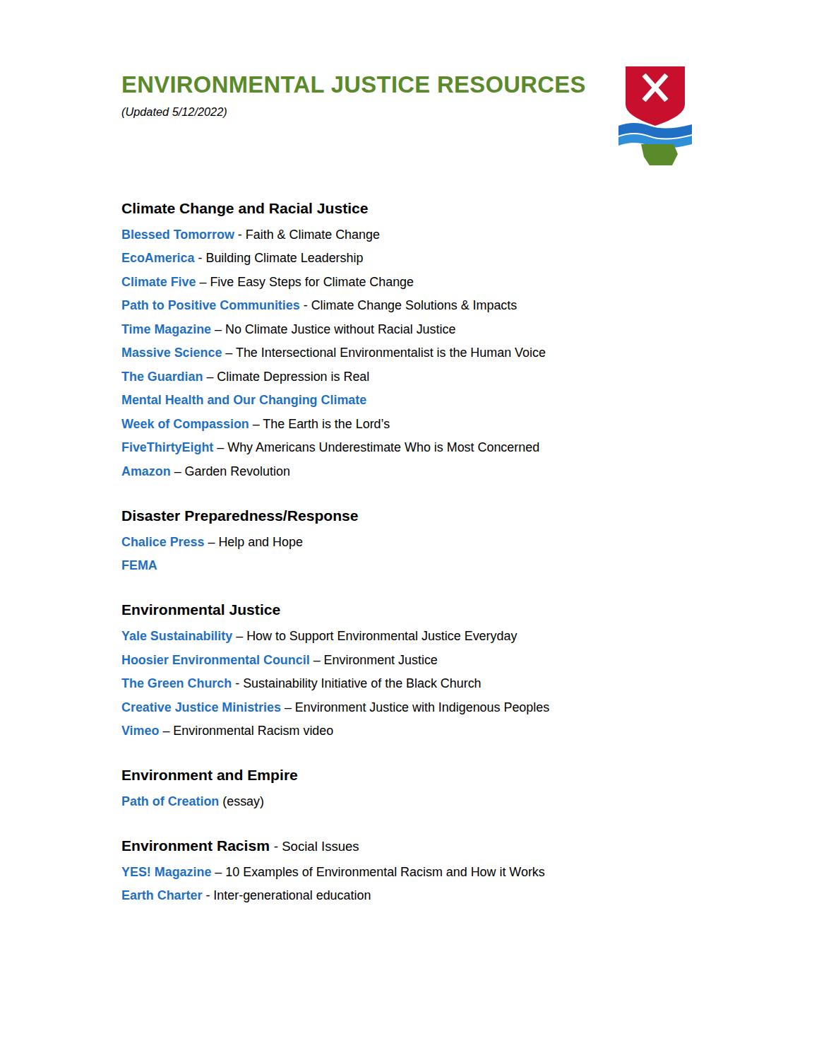Environmental Justice Resources
(Updated 5/12/2022)
Climate Change and Racial Justice
Blessed Tomorrow - Faith & Climate Change
EcoAmerica - Building Climate Leadership
Climate Five – Five Easy Steps for Climate Change
Path to Positive Communities - Climate Change Solutions & Impacts
Time Magazine – No Climate Justice without Racial Justice
Massive Science – The Intersectional Environmentalist is the Human Voice
The Guardian – Climate Depression is Real
Mental Health and Our Changing Climate
Week of Compassion – The Earth is the Lord’s
FiveThirtyEight – Why Americans Underestimate Who is Most Concerned
Amazon – Garden Revolution
Disaster Preparedness/Response
Chalice Press – Help and Hope
FEMA
Environmental Justice
Yale Sustainability – How to Support Environmental Justice Everyday
Hoosier Environmental Council – Environment Justice
The Green Church - Sustainability Initiative of the Black Church
Creative Justice Ministries – Environment Justice with Indigenous Peoples
Vimeo – Environmental Racism video
Environment and Empire
Path of Creation (essay)
Environment Racism - Social Issues
YES! Magazine – 10 Examples of Environmental Racism and How it Works
Earth Charter - Inter-generational education